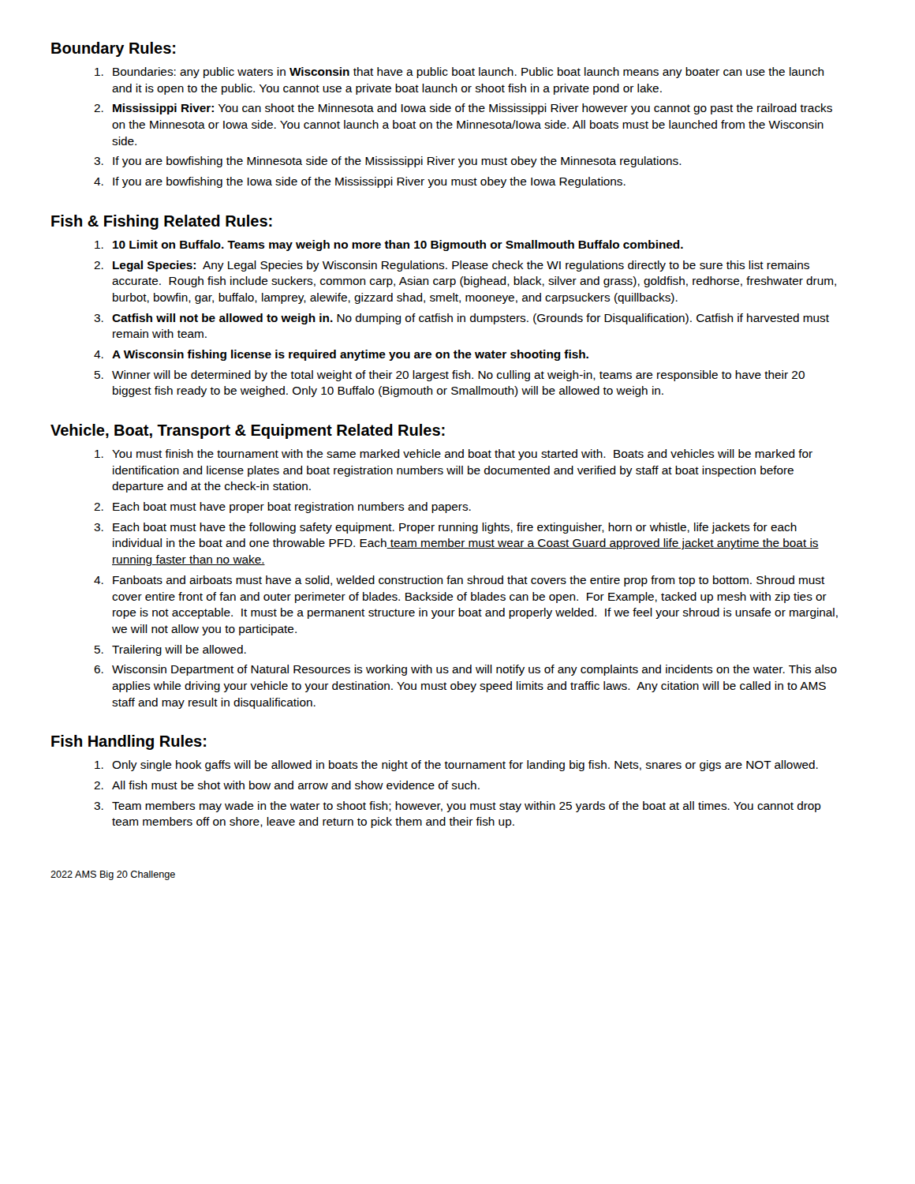Boundary Rules:
Boundaries: any public waters in Wisconsin that have a public boat launch. Public boat launch means any boater can use the launch and it is open to the public. You cannot use a private boat launch or shoot fish in a private pond or lake.
Mississippi River: You can shoot the Minnesota and Iowa side of the Mississippi River however you cannot go past the railroad tracks on the Minnesota or Iowa side. You cannot launch a boat on the Minnesota/Iowa side. All boats must be launched from the Wisconsin side.
If you are bowfishing the Minnesota side of the Mississippi River you must obey the Minnesota regulations.
If you are bowfishing the Iowa side of the Mississippi River you must obey the Iowa Regulations.
Fish & Fishing Related Rules:
10 Limit on Buffalo. Teams may weigh no more than 10 Bigmouth or Smallmouth Buffalo combined.
Legal Species: Any Legal Species by Wisconsin Regulations. Please check the WI regulations directly to be sure this list remains accurate. Rough fish include suckers, common carp, Asian carp (bighead, black, silver and grass), goldfish, redhorse, freshwater drum, burbot, bowfin, gar, buffalo, lamprey, alewife, gizzard shad, smelt, mooneye, and carpsuckers (quillbacks).
Catfish will not be allowed to weigh in. No dumping of catfish in dumpsters. (Grounds for Disqualification). Catfish if harvested must remain with team.
A Wisconsin fishing license is required anytime you are on the water shooting fish.
Winner will be determined by the total weight of their 20 largest fish. No culling at weigh-in, teams are responsible to have their 20 biggest fish ready to be weighed. Only 10 Buffalo (Bigmouth or Smallmouth) will be allowed to weigh in.
Vehicle, Boat, Transport & Equipment Related Rules:
You must finish the tournament with the same marked vehicle and boat that you started with. Boats and vehicles will be marked for identification and license plates and boat registration numbers will be documented and verified by staff at boat inspection before departure and at the check-in station.
Each boat must have proper boat registration numbers and papers.
Each boat must have the following safety equipment. Proper running lights, fire extinguisher, horn or whistle, life jackets for each individual in the boat and one throwable PFD. Each team member must wear a Coast Guard approved life jacket anytime the boat is running faster than no wake.
Fanboats and airboats must have a solid, welded construction fan shroud that covers the entire prop from top to bottom. Shroud must cover entire front of fan and outer perimeter of blades. Backside of blades can be open. For Example, tacked up mesh with zip ties or rope is not acceptable. It must be a permanent structure in your boat and properly welded. If we feel your shroud is unsafe or marginal, we will not allow you to participate.
Trailering will be allowed.
Wisconsin Department of Natural Resources is working with us and will notify us of any complaints and incidents on the water. This also applies while driving your vehicle to your destination. You must obey speed limits and traffic laws. Any citation will be called in to AMS staff and may result in disqualification.
Fish Handling Rules:
Only single hook gaffs will be allowed in boats the night of the tournament for landing big fish. Nets, snares or gigs are NOT allowed.
All fish must be shot with bow and arrow and show evidence of such.
Team members may wade in the water to shoot fish; however, you must stay within 25 yards of the boat at all times. You cannot drop team members off on shore, leave and return to pick them and their fish up.
2022 AMS Big 20 Challenge